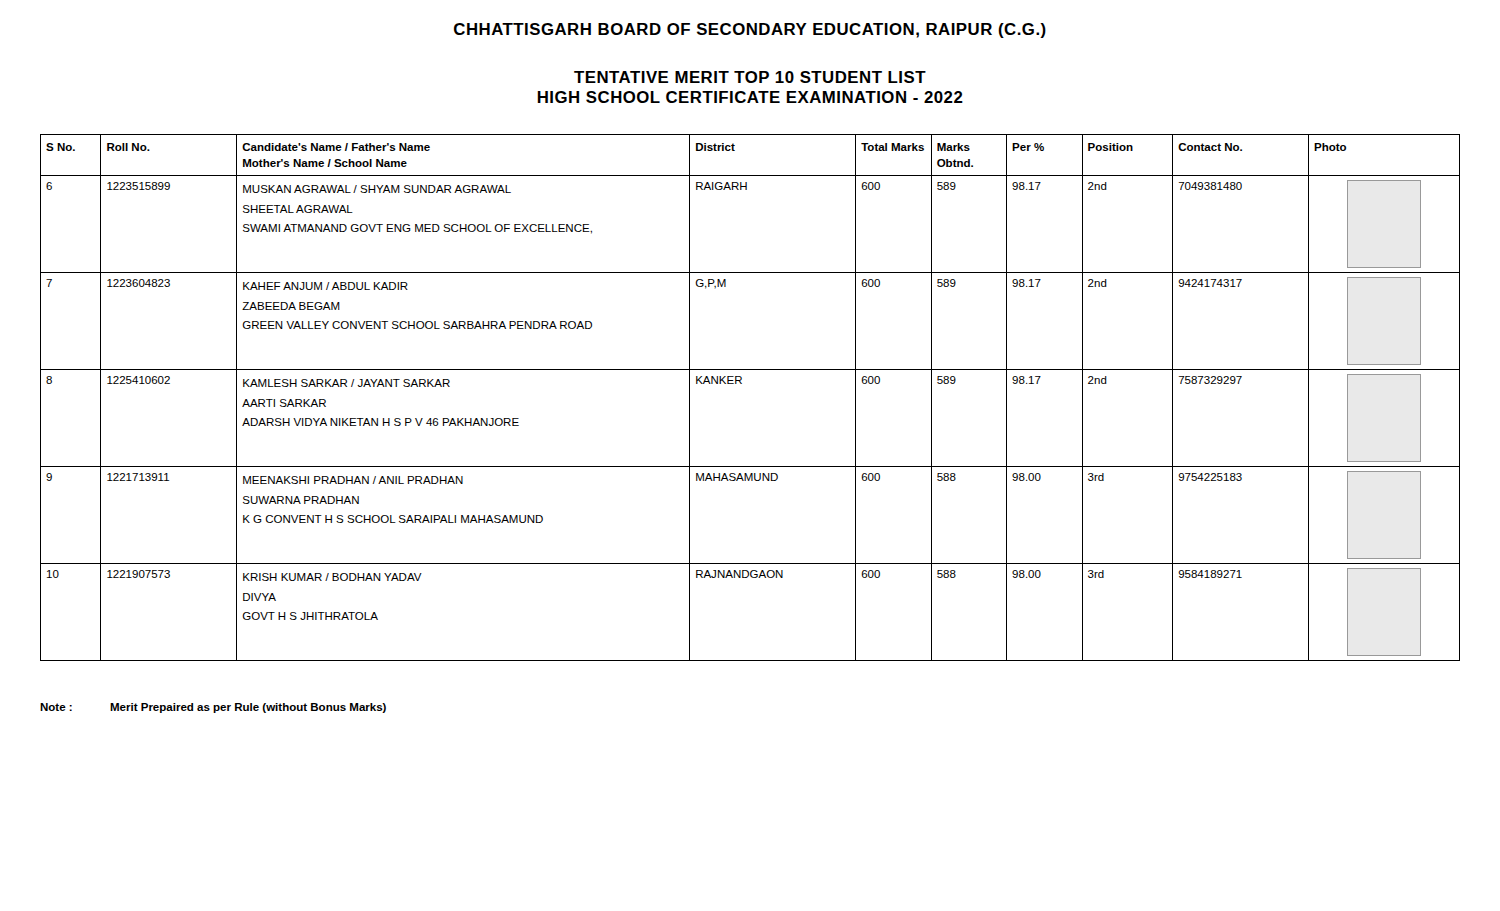CHHATTISGARH BOARD OF SECONDARY EDUCATION, RAIPUR (C.G.)
TENTATIVE MERIT TOP 10 STUDENT LIST
HIGH SCHOOL CERTIFICATE EXAMINATION - 2022
| S No. | Roll No. | Candidate's Name / Father's Name Mother's Name / School Name | District | Total Marks | Marks Obtnd. | Per % | Position | Contact No. | Photo |
| --- | --- | --- | --- | --- | --- | --- | --- | --- | --- |
| 6 | 1223515899 | MUSKAN AGRAWAL / SHYAM SUNDAR AGRAWAL SHEETAL AGRAWAL SWAMI ATMANAND GOVT ENG MED SCHOOL OF EXCELLENCE, | RAIGARH | 600 | 589 | 98.17 | 2nd | 7049381480 | |
| 7 | 1223604823 | KAHEF ANJUM / ABDUL KADIR ZABEEDA BEGAM GREEN VALLEY CONVENT SCHOOL SARBAHRA PENDRA ROAD | G,P,M | 600 | 589 | 98.17 | 2nd | 9424174317 | |
| 8 | 1225410602 | KAMLESH SARKAR / JAYANT SARKAR AARTI SARKAR ADARSH VIDYA NIKETAN H S P V 46 PAKHANJORE | KANKER | 600 | 589 | 98.17 | 2nd | 7587329297 | |
| 9 | 1221713911 | MEENAKSHI PRADHAN / ANIL PRADHAN SUWARNA PRADHAN K G CONVENT H S SCHOOL SARAIPALI MAHASAMUND | MAHASAMUND | 600 | 588 | 98.00 | 3rd | 9754225183 | |
| 10 | 1221907573 | KRISH KUMAR / BODHAN YADAV DIVYA GOVT H S JHITHRATOLA | RAJNANDGAON | 600 | 588 | 98.00 | 3rd | 9584189271 | |
Note : Merit Prepaired as per Rule (without Bonus Marks)